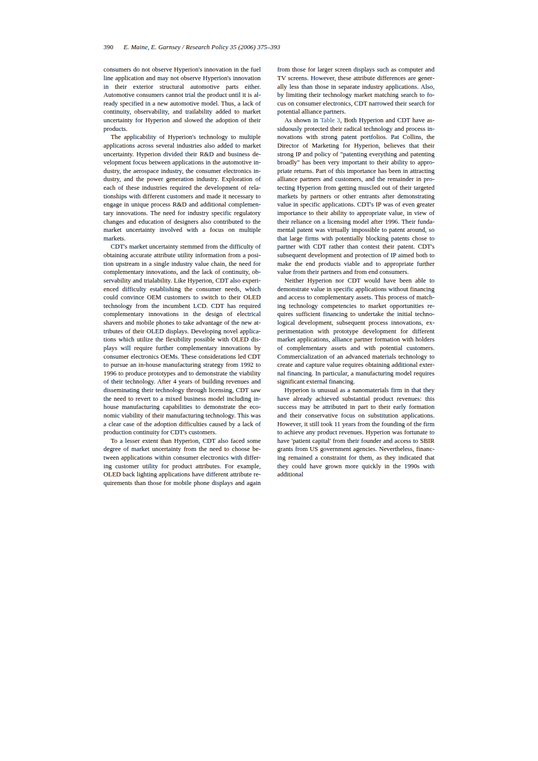390 E. Maine, E. Garnsey / Research Policy 35 (2006) 375–393
consumers do not observe Hyperion's innovation in the fuel line application and may not observe Hyperion's innovation in their exterior structural automotive parts either. Automotive consumers cannot trial the product until it is already specified in a new automotive model. Thus, a lack of continuity, observability, and trailability added to market uncertainty for Hyperion and slowed the adoption of their products.
The applicability of Hyperion's technology to multiple applications across several industries also added to market uncertainty. Hyperion divided their R&D and business development focus between applications in the automotive industry, the aerospace industry, the consumer electronics industry, and the power generation industry. Exploration of each of these industries required the development of relationships with different customers and made it necessary to engage in unique process R&D and additional complementary innovations. The need for industry specific regulatory changes and education of designers also contributed to the market uncertainty involved with a focus on multiple markets.
CDT's market uncertainty stemmed from the difficulty of obtaining accurate attribute utility information from a position upstream in a single industry value chain, the need for complementary innovations, and the lack of continuity, observability and trialability. Like Hyperion, CDT also experienced difficulty establishing the consumer needs, which could convince OEM customers to switch to their OLED technology from the incumbent LCD. CDT has required complementary innovations in the design of electrical shavers and mobile phones to take advantage of the new attributes of their OLED displays. Developing novel applications which utilize the flexibility possible with OLED displays will require further complementary innovations by consumer electronics OEMs. These considerations led CDT to pursue an in-house manufacturing strategy from 1992 to 1996 to produce prototypes and to demonstrate the viability of their technology. After 4 years of building revenues and disseminating their technology through licensing, CDT saw the need to revert to a mixed business model including in-house manufacturing capabilities to demonstrate the economic viability of their manufacturing technology. This was a clear case of the adoption difficulties caused by a lack of production continuity for CDT's customers.
To a lesser extent than Hyperion, CDT also faced some degree of market uncertainty from the need to choose between applications within consumer electronics with differing customer utility for product attributes. For example, OLED back lighting applications have different attribute requirements than those for mobile phone displays and again from those for larger screen displays such as computer and TV screens. However, these attribute differences are generally less than those in separate industry applications. Also, by limiting their technology market matching search to focus on consumer electronics, CDT narrowed their search for potential alliance partners.
As shown in Table 3, Both Hyperion and CDT have assiduously protected their radical technology and process innovations with strong patent portfolios. Pat Collins, the Director of Marketing for Hyperion, believes that their strong IP and policy of "patenting everything and patenting broadly" has been very important to their ability to appropriate returns. Part of this importance has been in attracting alliance partners and customers, and the remainder in protecting Hyperion from getting muscled out of their targeted markets by partners or other entrants after demonstrating value in specific applications. CDT's IP was of even greater importance to their ability to appropriate value, in view of their reliance on a licensing model after 1996. Their fundamental patent was virtually impossible to patent around, so that large firms with potentially blocking patents chose to partner with CDT rather than contest their patent. CDT's subsequent development and protection of IP aimed both to make the end products viable and to appropriate further value from their partners and from end consumers.
Neither Hyperion nor CDT would have been able to demonstrate value in specific applications without financing and access to complementary assets. This process of matching technology competencies to market opportunities requires sufficient financing to undertake the initial technological development, subsequent process innovations, experimentation with prototype development for different market applications, alliance partner formation with holders of complementary assets and with potential customers. Commercialization of an advanced materials technology to create and capture value requires obtaining additional external financing. In particular, a manufacturing model requires significant external financing.
Hyperion is unusual as a nanomaterials firm in that they have already achieved substantial product revenues: this success may be attributed in part to their early formation and their conservative focus on substitution applications. However, it still took 11 years from the founding of the firm to achieve any product revenues. Hyperion was fortunate to have 'patient capital' from their founder and access to SBIR grants from US government agencies. Nevertheless, financing remained a constraint for them, as they indicated that they could have grown more quickly in the 1990s with additional